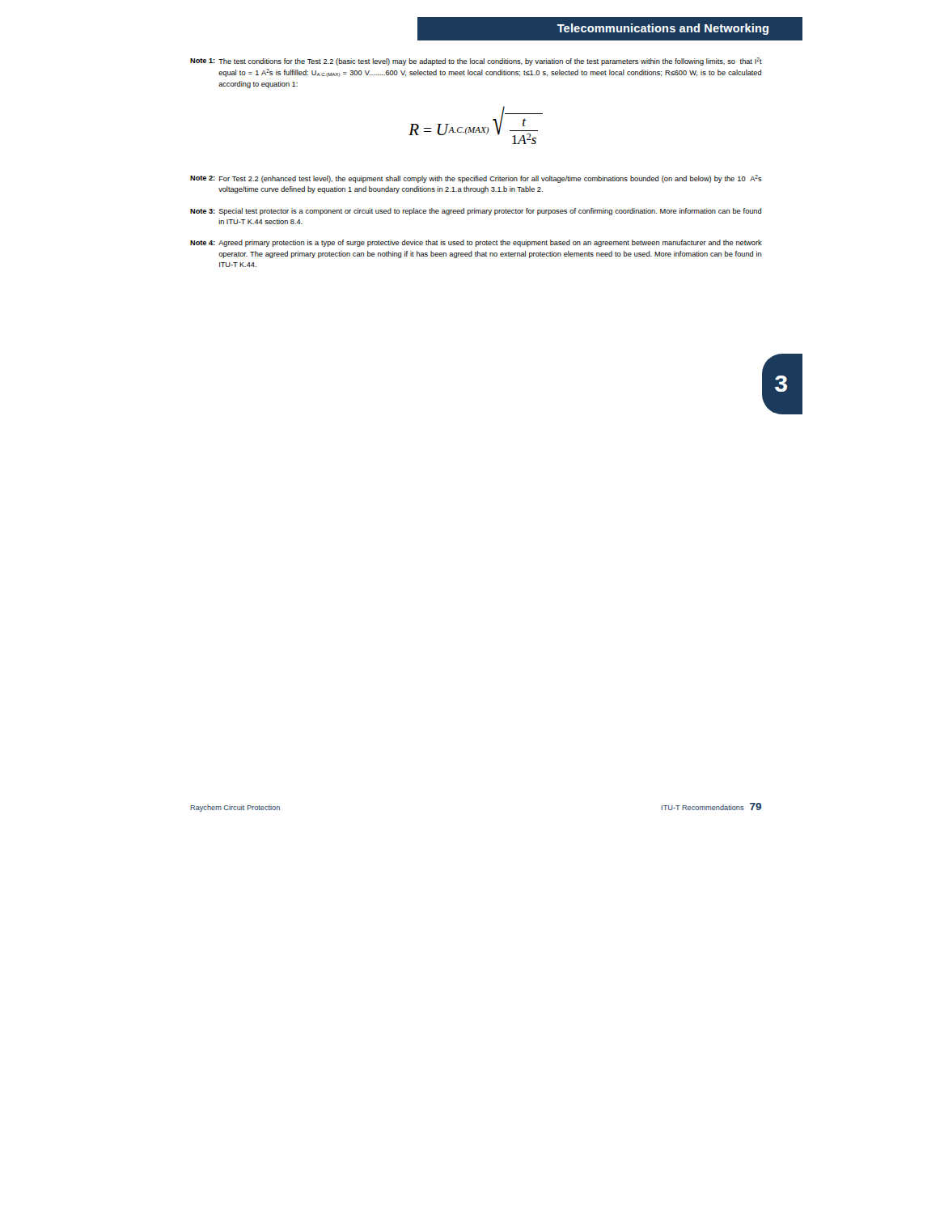Telecommunications and Networking
Note 1:
The test conditions for the Test 2.2 (basic test level) may be adapted to the local conditions, by variation of the test parameters within the following limits, so that I2t equal to = 1 A2s is fulfilled: UA.C.(MAX) = 300 V........600 V, selected to meet local conditions; t≤1.0 s, selected to meet local conditions; R≤600 W, is to be calculated according to equation 1:
R = UA.C.(MAX) √ t 1A2s
Note 2:
For Test 2.2 (enhanced test level), the equipment shall comply with the specified Criterion for all voltage/time combinations bounded (on and below) by the 10 A2s voltage/time curve defined by equation 1 and boundary conditions in 2.1.a through 3.1.b in Table 2.
Note 3:
Special test protector is a component or circuit used to replace the agreed primary protector for purposes of confirming coordination. More information can be found in ITU-T K.44 section 8.4.
Note 4:
Agreed primary protection is a type of surge protective device that is used to protect the equipment based on an agreement between manufacturer and the network operator. The agreed primary protection can be nothing if it has been agreed that no external protection elements need to be used. More infomation can be found in ITU-T K.44.
3
Raychem Circuit Protection
ITU-T Recommendations 79